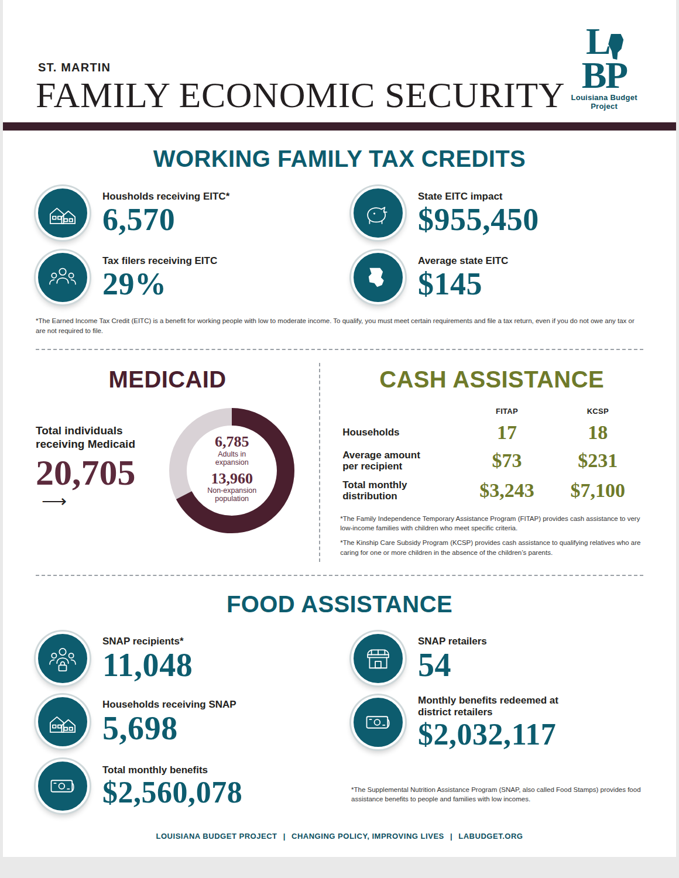ST. MARTIN
FAMILY ECONOMIC SECURITY
L BP Louisiana Budget Project
Working Family Tax Credits
Housholds receiving EITC*
6,570
State EITC impact
$955,450
Tax filers receiving EITC
29%
Average state EITC
$145
*The Earned Income Tax Credit (EITC) is a benefit for working people with low to moderate income. To qualify, you must meet certain requirements and file a tax return, even if you do not owe any tax or are not required to file.
Medicaid
Total individuals
receiving Medicaid
20,705⟶
6,785
Adults in
expansion
13,960
Non-expansion
population
Cash Assistance
| | FITAP | KCSP |
| --- | --- | --- |
| Households | 17 | 18 |
| Average amount per recipient | $73 | $231 |
| Total monthly distribution | $3,243 | $7,100 |
*The Family Independence Temporary Assistance Program (FITAP) provides cash assistance to very low-income families with children who meet specific criteria.
*The Kinship Care Subsidy Program (KCSP) provides cash assistance to qualifying relatives who are caring for one or more children in the absence of the children’s parents.
Food Assistance
SNAP recipients*
11,048
SNAP retailers
54
Households receiving SNAP
5,698
Monthly benefits redeemed at
district retailers
$2,032,117
Total monthly benefits
$2,560,078
*The Supplemental Nutrition Assistance Program (SNAP, also called Food Stamps) provides food assistance benefits to people and families with low incomes.
LOUISIANA BUDGET PROJECT | CHANGING POLICY, IMPROVING LIVES | LABUDGET.ORG